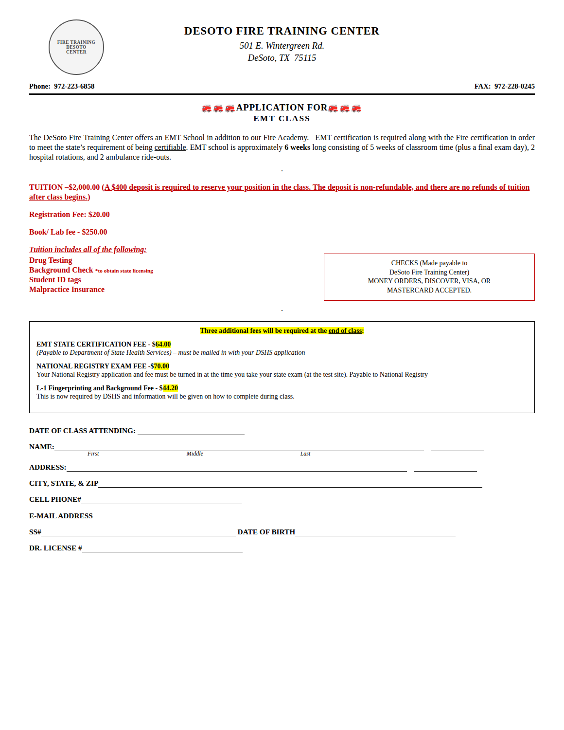FIRE TRAINING
DESOTO
CENTER
DESOTO FIRE TRAINING CENTER
501 E. Wintergreen Rd.
DeSoto, TX 75115
Phone: 972-223-6858 FAX: 972-228-0245
🚒🚒🚒APPLICATION FOR🚒🚒🚒
EMT CLASS
The DeSoto Fire Training Center offers an EMT School in addition to our Fire Academy. EMT certification is required along with the Fire certification in order to meet the state’s requirement of being certifiable. EMT school is approximately 6 weeks long consisting of 5 weeks of classroom time (plus a final exam day), 2 hospital rotations, and 2 ambulance ride-outs.
.
TUITION –$2,000.00 (A $400 deposit is required to reserve your position in the class. The deposit is non-refundable, and there are no refunds of tuition after class begins.)
Registration Fee: $20.00
Book/ Lab fee - $250.00
Tuition includes all of the following:
Drug Testing
Background Check *to obtain state licensing
Student ID tags
Malpractice Insurance
CHECKS (Made payable to
DeSoto Fire Training Center)
MONEY ORDERS, DISCOVER, VISA, OR
MASTERCARD ACCEPTED.
.
Three additional fees will be required at the end of class:
EMT STATE CERTIFICATION FEE - $64.00
(Payable to Department of State Health Services) – must be mailed in with your DSHS application
NATIONAL REGISTRY EXAM FEE -$70.00
Your National Registry application and fee must be turned in at the time you take your state exam (at the test site). Payable to National Registry
L-1 Fingerprinting and Background Fee - $44.20
This is now required by DSHS and information will be given on how to complete during class.
Date of Class Attending:
NAME:
First Middle Last
ADDRESS:
CITY, STATE, & ZIP
CELL PHONE#
E-MAIL ADDRESS
SS# DATE OF BIRTH
Dr. License #